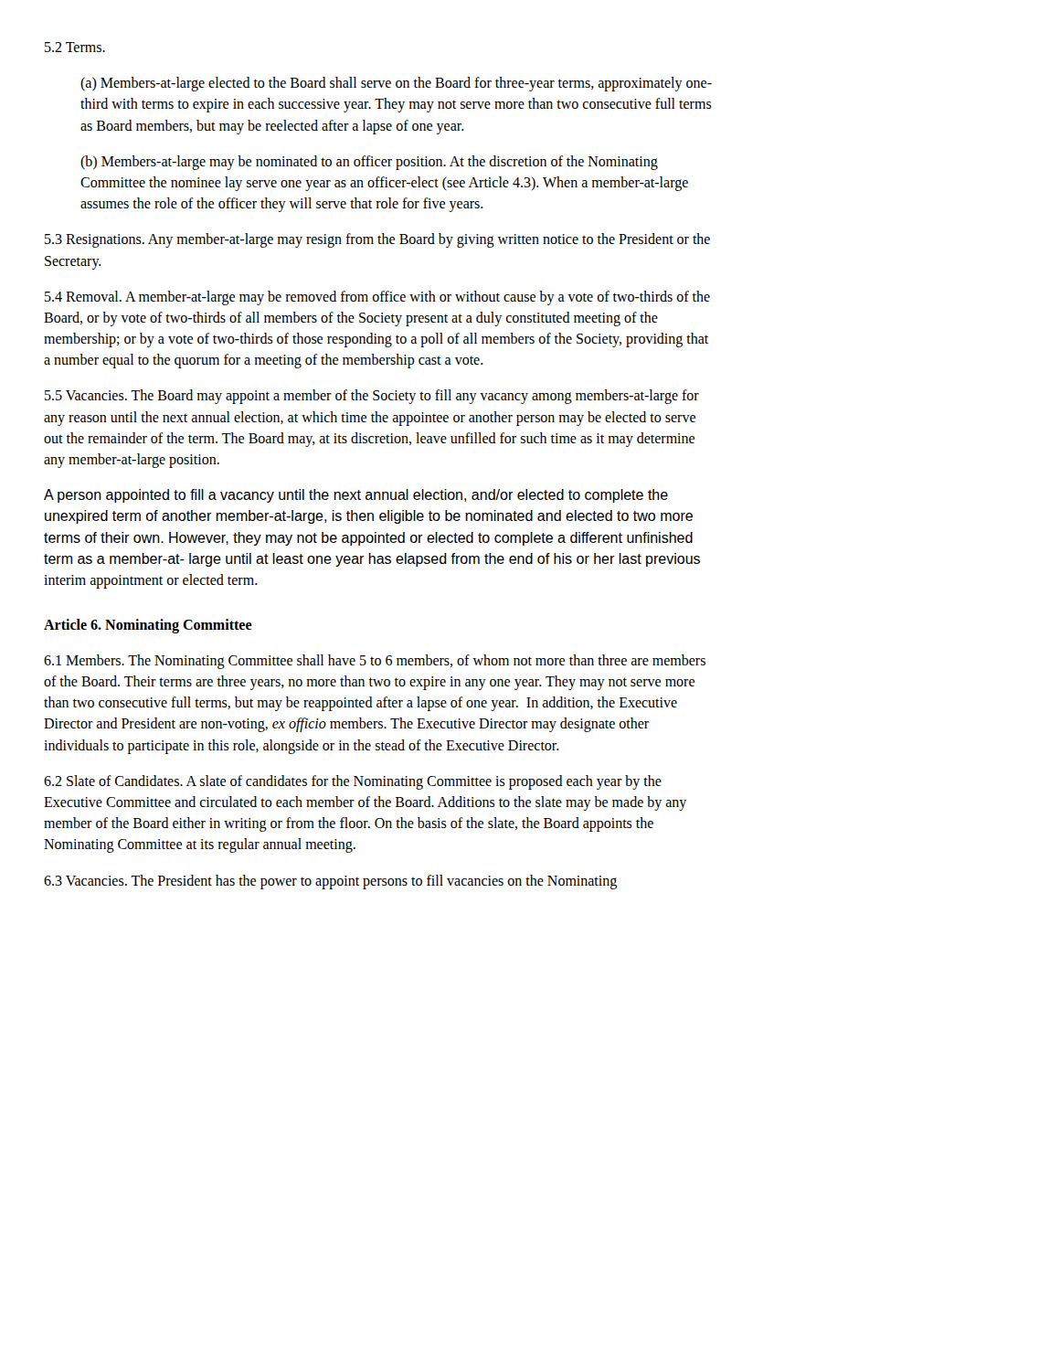5.2 Terms.
(a) Members-at-large elected to the Board shall serve on the Board for three-year terms, approximately one-third with terms to expire in each successive year. They may not serve more than two consecutive full terms as Board members, but may be reelected after a lapse of one year.
(b) Members-at-large may be nominated to an officer position. At the discretion of the Nominating Committee the nominee lay serve one year as an officer-elect (see Article 4.3). When a member-at-large assumes the role of the officer they will serve that role for five years.
5.3 Resignations. Any member-at-large may resign from the Board by giving written notice to the President or the Secretary.
5.4 Removal. A member-at-large may be removed from office with or without cause by a vote of two-thirds of the Board, or by vote of two-thirds of all members of the Society present at a duly constituted meeting of the membership; or by a vote of two-thirds of those responding to a poll of all members of the Society, providing that a number equal to the quorum for a meeting of the membership cast a vote.
5.5 Vacancies. The Board may appoint a member of the Society to fill any vacancy among members-at-large for any reason until the next annual election, at which time the appointee or another person may be elected to serve out the remainder of the term. The Board may, at its discretion, leave unfilled for such time as it may determine any member-at-large position.
A person appointed to fill a vacancy until the next annual election, and/or elected to complete the unexpired term of another member-at-large, is then eligible to be nominated and elected to two more terms of their own. However, they may not be appointed or elected to complete a different unfinished term as a member-at- large until at least one year has elapsed from the end of his or her last previous interim appointment or elected term.
Article 6. Nominating Committee
6.1 Members. The Nominating Committee shall have 5 to 6 members, of whom not more than three are members of the Board. Their terms are three years, no more than two to expire in any one year. They may not serve more than two consecutive full terms, but may be reappointed after a lapse of one year. In addition, the Executive Director and President are non-voting, ex officio members. The Executive Director may designate other individuals to participate in this role, alongside or in the stead of the Executive Director.
6.2 Slate of Candidates. A slate of candidates for the Nominating Committee is proposed each year by the Executive Committee and circulated to each member of the Board. Additions to the slate may be made by any member of the Board either in writing or from the floor. On the basis of the slate, the Board appoints the Nominating Committee at its regular annual meeting.
6.3 Vacancies. The President has the power to appoint persons to fill vacancies on the Nominating